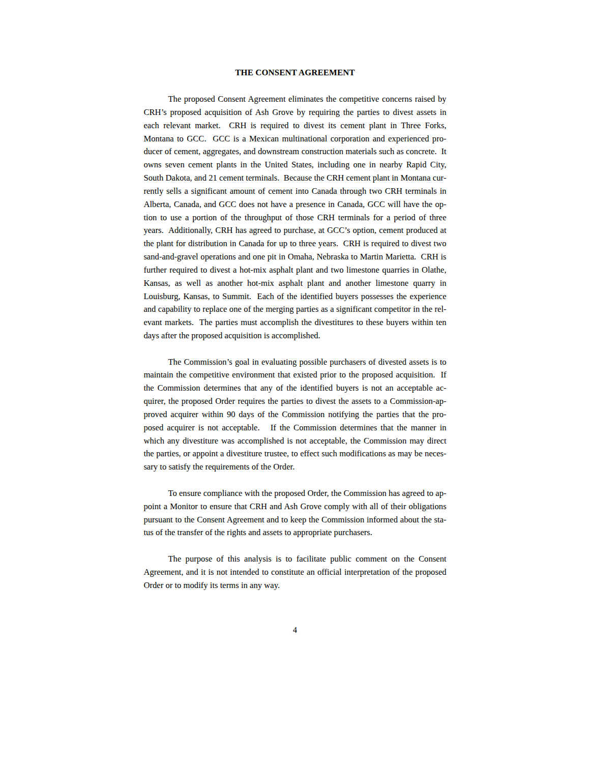THE CONSENT AGREEMENT
The proposed Consent Agreement eliminates the competitive concerns raised by CRH’s proposed acquisition of Ash Grove by requiring the parties to divest assets in each relevant market. CRH is required to divest its cement plant in Three Forks, Montana to GCC. GCC is a Mexican multinational corporation and experienced producer of cement, aggregates, and downstream construction materials such as concrete. It owns seven cement plants in the United States, including one in nearby Rapid City, South Dakota, and 21 cement terminals. Because the CRH cement plant in Montana currently sells a significant amount of cement into Canada through two CRH terminals in Alberta, Canada, and GCC does not have a presence in Canada, GCC will have the option to use a portion of the throughput of those CRH terminals for a period of three years. Additionally, CRH has agreed to purchase, at GCC’s option, cement produced at the plant for distribution in Canada for up to three years. CRH is required to divest two sand-and-gravel operations and one pit in Omaha, Nebraska to Martin Marietta. CRH is further required to divest a hot-mix asphalt plant and two limestone quarries in Olathe, Kansas, as well as another hot-mix asphalt plant and another limestone quarry in Louisburg, Kansas, to Summit. Each of the identified buyers possesses the experience and capability to replace one of the merging parties as a significant competitor in the relevant markets. The parties must accomplish the divestitures to these buyers within ten days after the proposed acquisition is accomplished.
The Commission’s goal in evaluating possible purchasers of divested assets is to maintain the competitive environment that existed prior to the proposed acquisition. If the Commission determines that any of the identified buyers is not an acceptable acquirer, the proposed Order requires the parties to divest the assets to a Commission-approved acquirer within 90 days of the Commission notifying the parties that the proposed acquirer is not acceptable. If the Commission determines that the manner in which any divestiture was accomplished is not acceptable, the Commission may direct the parties, or appoint a divestiture trustee, to effect such modifications as may be necessary to satisfy the requirements of the Order.
To ensure compliance with the proposed Order, the Commission has agreed to appoint a Monitor to ensure that CRH and Ash Grove comply with all of their obligations pursuant to the Consent Agreement and to keep the Commission informed about the status of the transfer of the rights and assets to appropriate purchasers.
The purpose of this analysis is to facilitate public comment on the Consent Agreement, and it is not intended to constitute an official interpretation of the proposed Order or to modify its terms in any way.
4